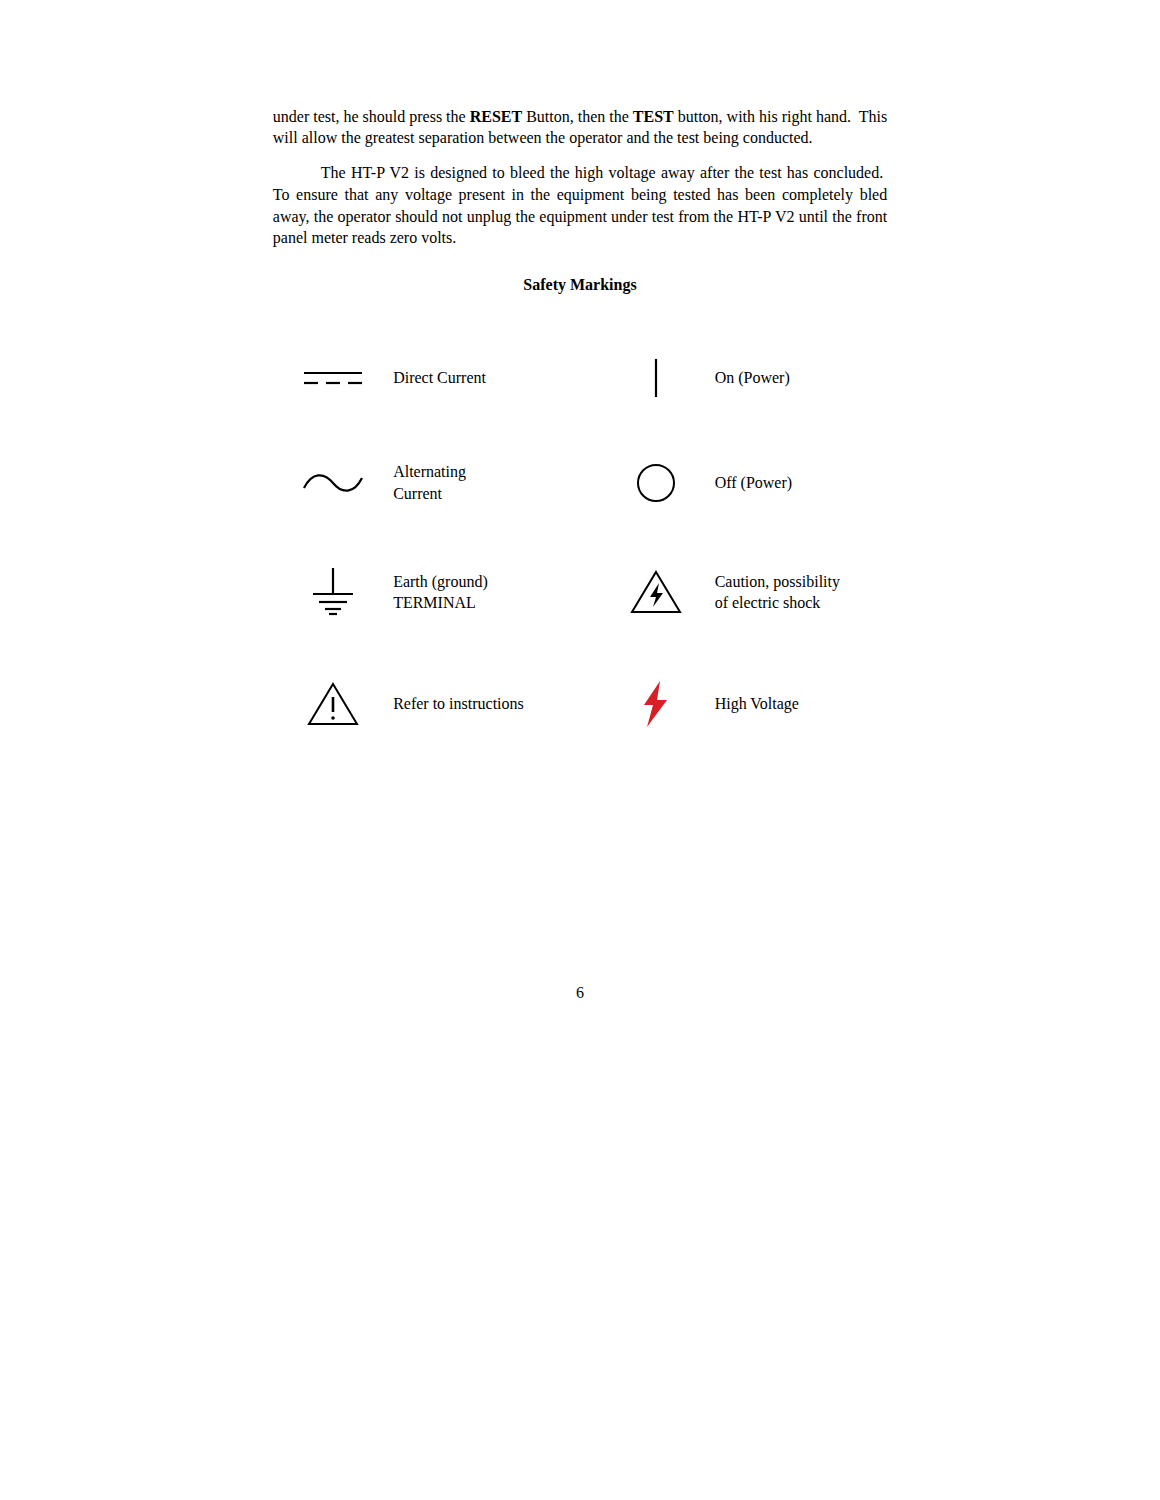under test, he should press the RESET Button, then the TEST button, with his right hand. This will allow the greatest separation between the operator and the test being conducted.
The HT-P V2 is designed to bleed the high voltage away after the test has concluded. To ensure that any voltage present in the equipment being tested has been completely bled away, the operator should not unplug the equipment under test from the HT-P V2 until the front panel meter reads zero volts.
Safety Markings
| | Direct Current | | | On (Power) |
| | Alternating Current | | | Off (Power) |
| | Earth (ground) TERMINAL | | | Caution, possibility of electric shock |
| | Refer to instructions | | | High Voltage |
6